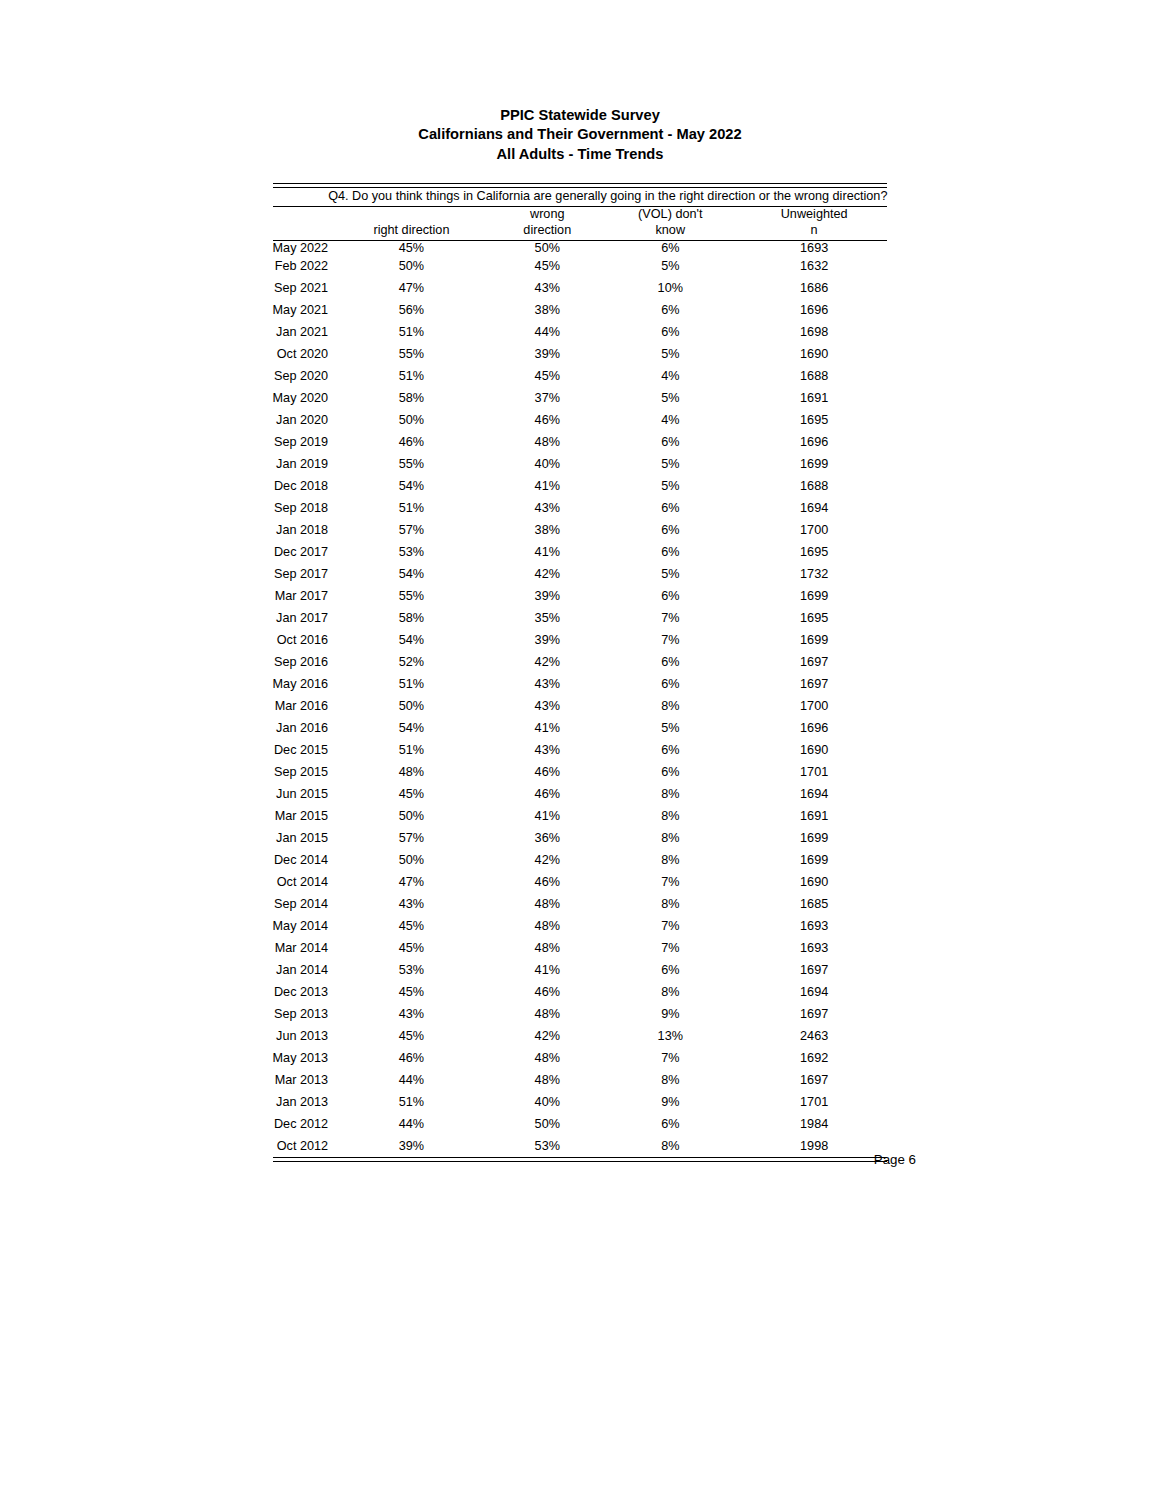PPIC Statewide Survey
Californians and Their Government - May 2022
All Adults - Time Trends
| | Q4. Do you think things in California are generally going in the right direction or the wrong direction? |
| | right direction | wrong direction | (VOL) don't know | Unweighted n |
| May 2022 | 45% | 50% | 6% | 1693 |
| Feb 2022 | 50% | 45% | 5% | 1632 |
| Sep 2021 | 47% | 43% | 10% | 1686 |
| May 2021 | 56% | 38% | 6% | 1696 |
| Jan 2021 | 51% | 44% | 6% | 1698 |
| Oct 2020 | 55% | 39% | 5% | 1690 |
| Sep 2020 | 51% | 45% | 4% | 1688 |
| May 2020 | 58% | 37% | 5% | 1691 |
| Jan 2020 | 50% | 46% | 4% | 1695 |
| Sep 2019 | 46% | 48% | 6% | 1696 |
| Jan 2019 | 55% | 40% | 5% | 1699 |
| Dec 2018 | 54% | 41% | 5% | 1688 |
| Sep 2018 | 51% | 43% | 6% | 1694 |
| Jan 2018 | 57% | 38% | 6% | 1700 |
| Dec 2017 | 53% | 41% | 6% | 1695 |
| Sep 2017 | 54% | 42% | 5% | 1732 |
| Mar 2017 | 55% | 39% | 6% | 1699 |
| Jan 2017 | 58% | 35% | 7% | 1695 |
| Oct 2016 | 54% | 39% | 7% | 1699 |
| Sep 2016 | 52% | 42% | 6% | 1697 |
| May 2016 | 51% | 43% | 6% | 1697 |
| Mar 2016 | 50% | 43% | 8% | 1700 |
| Jan 2016 | 54% | 41% | 5% | 1696 |
| Dec 2015 | 51% | 43% | 6% | 1690 |
| Sep 2015 | 48% | 46% | 6% | 1701 |
| Jun 2015 | 45% | 46% | 8% | 1694 |
| Mar 2015 | 50% | 41% | 8% | 1691 |
| Jan 2015 | 57% | 36% | 8% | 1699 |
| Dec 2014 | 50% | 42% | 8% | 1699 |
| Oct 2014 | 47% | 46% | 7% | 1690 |
| Sep 2014 | 43% | 48% | 8% | 1685 |
| May 2014 | 45% | 48% | 7% | 1693 |
| Mar 2014 | 45% | 48% | 7% | 1693 |
| Jan 2014 | 53% | 41% | 6% | 1697 |
| Dec 2013 | 45% | 46% | 8% | 1694 |
| Sep 2013 | 43% | 48% | 9% | 1697 |
| Jun 2013 | 45% | 42% | 13% | 2463 |
| May 2013 | 46% | 48% | 7% | 1692 |
| Mar 2013 | 44% | 48% | 8% | 1697 |
| Jan 2013 | 51% | 40% | 9% | 1701 |
| Dec 2012 | 44% | 50% | 6% | 1984 |
| Oct 2012 | 39% | 53% | 8% | 1998 |
Page 6